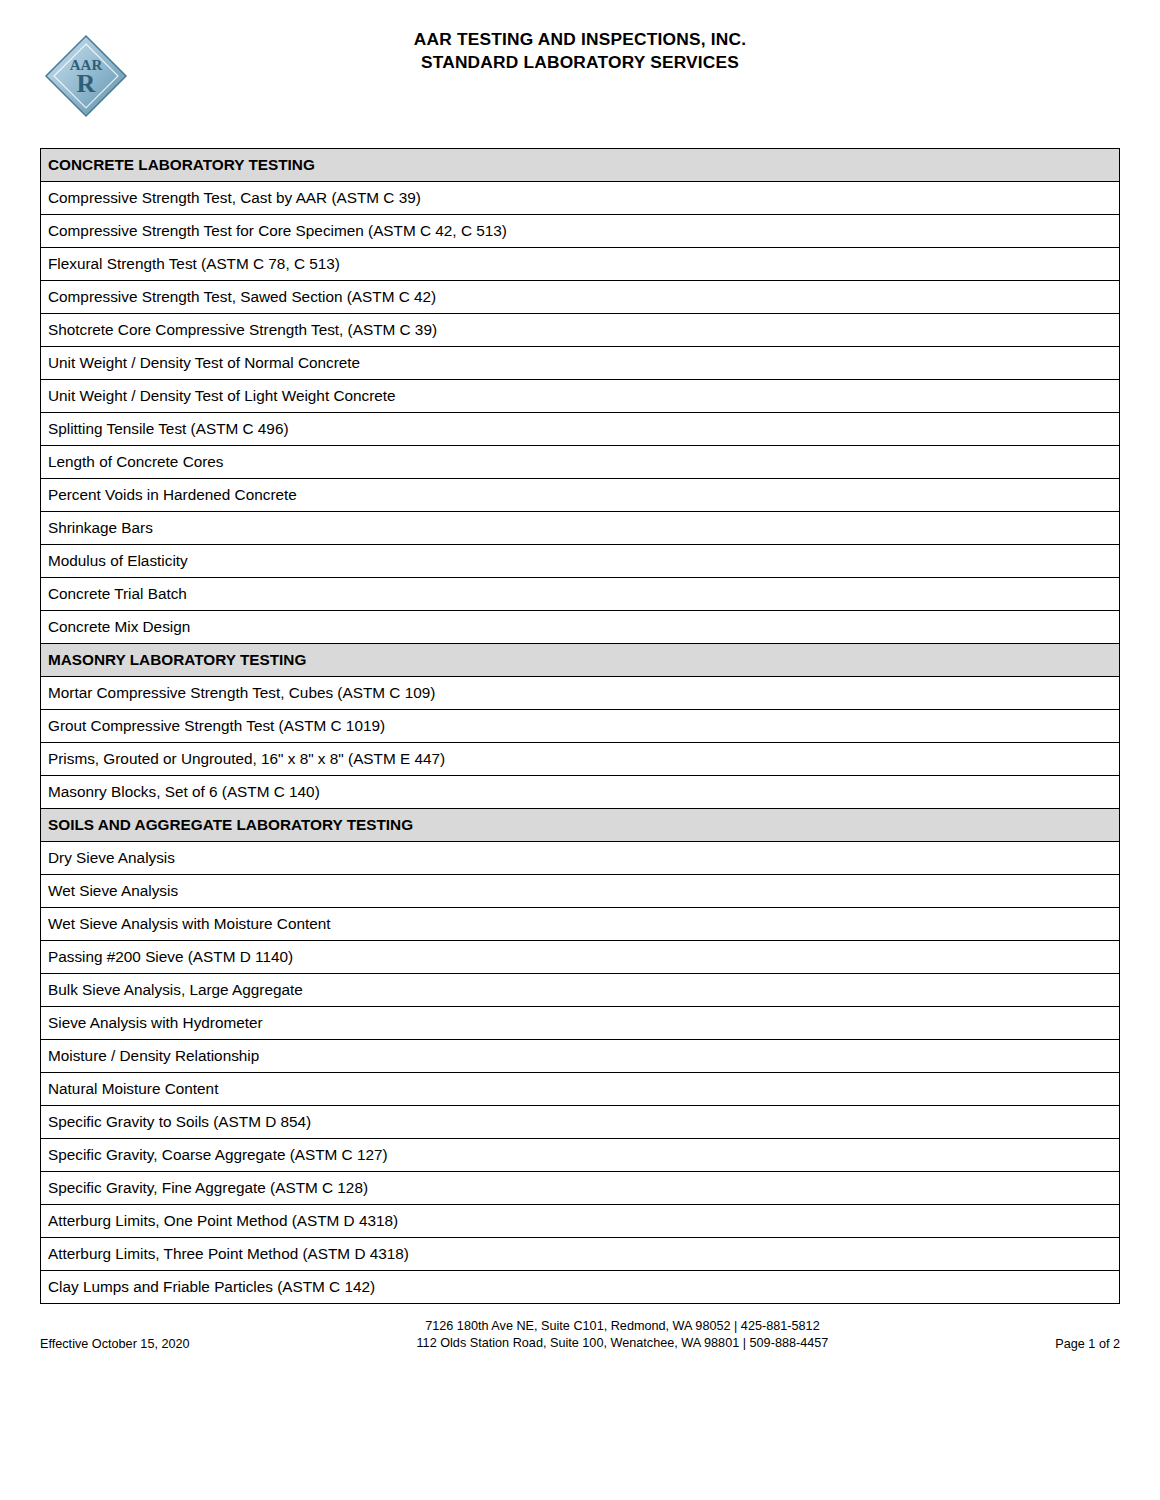AAR R
AAR TESTING AND INSPECTIONS, INC.
STANDARD LABORATORY SERVICES
| CONCRETE LABORATORY TESTING |
| Compressive Strength Test, Cast by AAR (ASTM C 39) |
| Compressive Strength Test for Core Specimen (ASTM C 42, C 513) |
| Flexural Strength Test (ASTM C 78, C 513) |
| Compressive Strength Test, Sawed Section (ASTM C 42) |
| Shotcrete Core Compressive Strength Test, (ASTM C 39) |
| Unit Weight / Density Test of Normal Concrete |
| Unit Weight / Density Test of Light Weight Concrete |
| Splitting Tensile Test (ASTM C 496) |
| Length of Concrete Cores |
| Percent Voids in Hardened Concrete |
| Shrinkage Bars |
| Modulus of Elasticity |
| Concrete Trial Batch |
| Concrete Mix Design |
| MASONRY LABORATORY TESTING |
| Mortar Compressive Strength Test, Cubes (ASTM C 109) |
| Grout Compressive Strength Test (ASTM C 1019) |
| Prisms, Grouted or Ungrouted, 16" x 8" x 8" (ASTM E 447) |
| Masonry Blocks, Set of 6 (ASTM C 140) |
| SOILS AND AGGREGATE LABORATORY TESTING |
| Dry Sieve Analysis |
| Wet Sieve Analysis |
| Wet Sieve Analysis with Moisture Content |
| Passing #200 Sieve (ASTM D 1140) |
| Bulk Sieve Analysis, Large Aggregate |
| Sieve Analysis with Hydrometer |
| Moisture / Density Relationship |
| Natural Moisture Content |
| Specific Gravity to Soils (ASTM D 854) |
| Specific Gravity, Coarse Aggregate (ASTM C 127) |
| Specific Gravity, Fine Aggregate (ASTM C 128) |
| Atterburg Limits, One Point Method (ASTM D 4318) |
| Atterburg Limits, Three Point Method (ASTM D 4318) |
| Clay Lumps and Friable Particles (ASTM C 142) |
Effective October 15, 2020
7126 180th Ave NE, Suite C101, Redmond, WA 98052 | 425-881-5812
112 Olds Station Road, Suite 100, Wenatchee, WA 98801 | 509-888-4457
Page 1 of 2